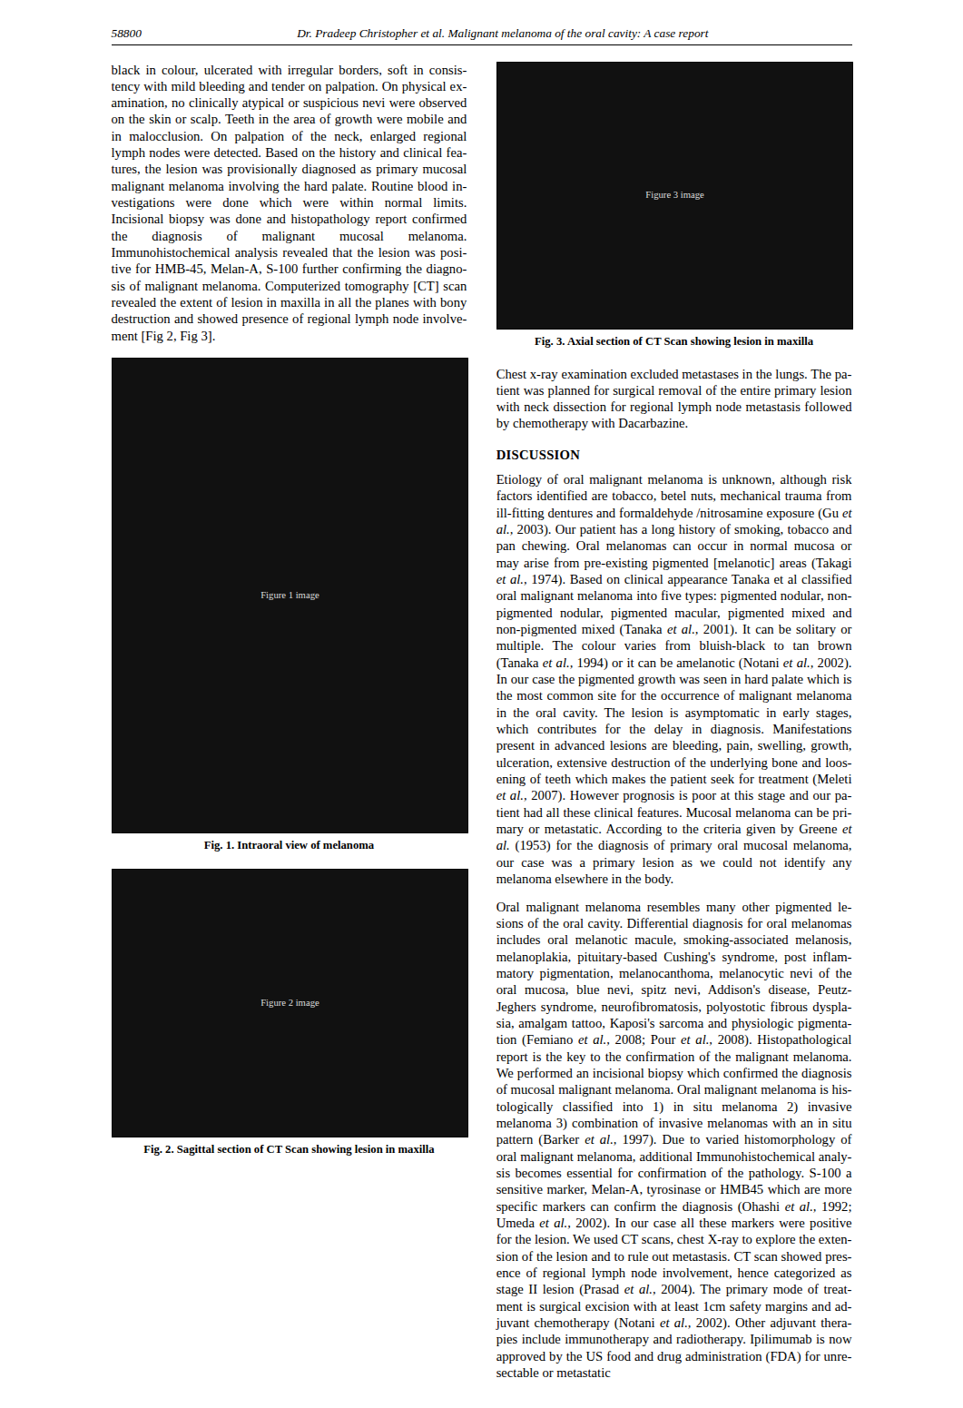58800 Dr. Pradeep Christopher et al. Malignant melanoma of the oral cavity: A case report
black in colour, ulcerated with irregular borders, soft in consistency with mild bleeding and tender on palpation. On physical examination, no clinically atypical or suspicious nevi were observed on the skin or scalp. Teeth in the area of growth were mobile and in malocclusion. On palpation of the neck, enlarged regional lymph nodes were detected. Based on the history and clinical features, the lesion was provisionally diagnosed as primary mucosal malignant melanoma involving the hard palate. Routine blood investigations were done which were within normal limits. Incisional biopsy was done and histopathology report confirmed the diagnosis of malignant mucosal melanoma. Immunohistochemical analysis revealed that the lesion was positive for HMB-45, Melan-A, S-100 further confirming the diagnosis of malignant melanoma. Computerized tomography [CT] scan revealed the extent of lesion in maxilla in all the planes with bony destruction and showed presence of regional lymph node involvement [Fig 2, Fig 3].
Figure 1 image
Fig. 1. Intraoral view of melanoma
Figure 2 image
Fig. 2. Sagittal section of CT Scan showing lesion in maxilla
Figure 3 image
Fig. 3. Axial section of CT Scan showing lesion in maxilla
Chest x-ray examination excluded metastases in the lungs. The patient was planned for surgical removal of the entire primary lesion with neck dissection for regional lymph node metastasis followed by chemotherapy with Dacarbazine.
Discussion
Etiology of oral malignant melanoma is unknown, although risk factors identified are tobacco, betel nuts, mechanical trauma from ill-fitting dentures and formaldehyde /nitrosamine exposure (Gu et al., 2003). Our patient has a long history of smoking, tobacco and pan chewing. Oral melanomas can occur in normal mucosa or may arise from pre-existing pigmented [melanotic] areas (Takagi et al., 1974). Based on clinical appearance Tanaka et al classified oral malignant melanoma into five types: pigmented nodular, non-pigmented nodular, pigmented macular, pigmented mixed and non-pigmented mixed (Tanaka et al., 2001). It can be solitary or multiple. The colour varies from bluish-black to tan brown (Tanaka et al., 1994) or it can be amelanotic (Notani et al., 2002). In our case the pigmented growth was seen in hard palate which is the most common site for the occurrence of malignant melanoma in the oral cavity. The lesion is asymptomatic in early stages, which contributes for the delay in diagnosis. Manifestations present in advanced lesions are bleeding, pain, swelling, growth, ulceration, extensive destruction of the underlying bone and loosening of teeth which makes the patient seek for treatment (Meleti et al., 2007). However prognosis is poor at this stage and our patient had all these clinical features. Mucosal melanoma can be primary or metastatic. According to the criteria given by Greene et al. (1953) for the diagnosis of primary oral mucosal melanoma, our case was a primary lesion as we could not identify any melanoma elsewhere in the body.
Oral malignant melanoma resembles many other pigmented lesions of the oral cavity. Differential diagnosis for oral melanomas includes oral melanotic macule, smoking-associated melanosis, melanoplakia, pituitary-based Cushing's syndrome, post inflammatory pigmentation, melanocanthoma, melanocytic nevi of the oral mucosa, blue nevi, spitz nevi, Addison's disease, Peutz-Jeghers syndrome, neurofibromatosis, polyostotic fibrous dysplasia, amalgam tattoo, Kaposi's sarcoma and physiologic pigmentation (Femiano et al., 2008; Pour et al., 2008). Histopathological report is the key to the confirmation of the malignant melanoma. We performed an incisional biopsy which confirmed the diagnosis of mucosal malignant melanoma. Oral malignant melanoma is histologically classified into 1) in situ melanoma 2) invasive melanoma 3) combination of invasive melanomas with an in situ pattern (Barker et al., 1997). Due to varied histomorphology of oral malignant melanoma, additional Immunohistochemical analysis becomes essential for confirmation of the pathology. S-100 a sensitive marker, Melan-A, tyrosinase or HMB45 which are more specific markers can confirm the diagnosis (Ohashi et al., 1992; Umeda et al., 2002). In our case all these markers were positive for the lesion. We used CT scans, chest X-ray to explore the extension of the lesion and to rule out metastasis. CT scan showed presence of regional lymph node involvement, hence categorized as stage II lesion (Prasad et al., 2004). The primary mode of treatment is surgical excision with at least 1cm safety margins and adjuvant chemotherapy (Notani et al., 2002). Other adjuvant therapies include immunotherapy and radiotherapy. Ipilimumab is now approved by the US food and drug administration (FDA) for unresectable or metastatic